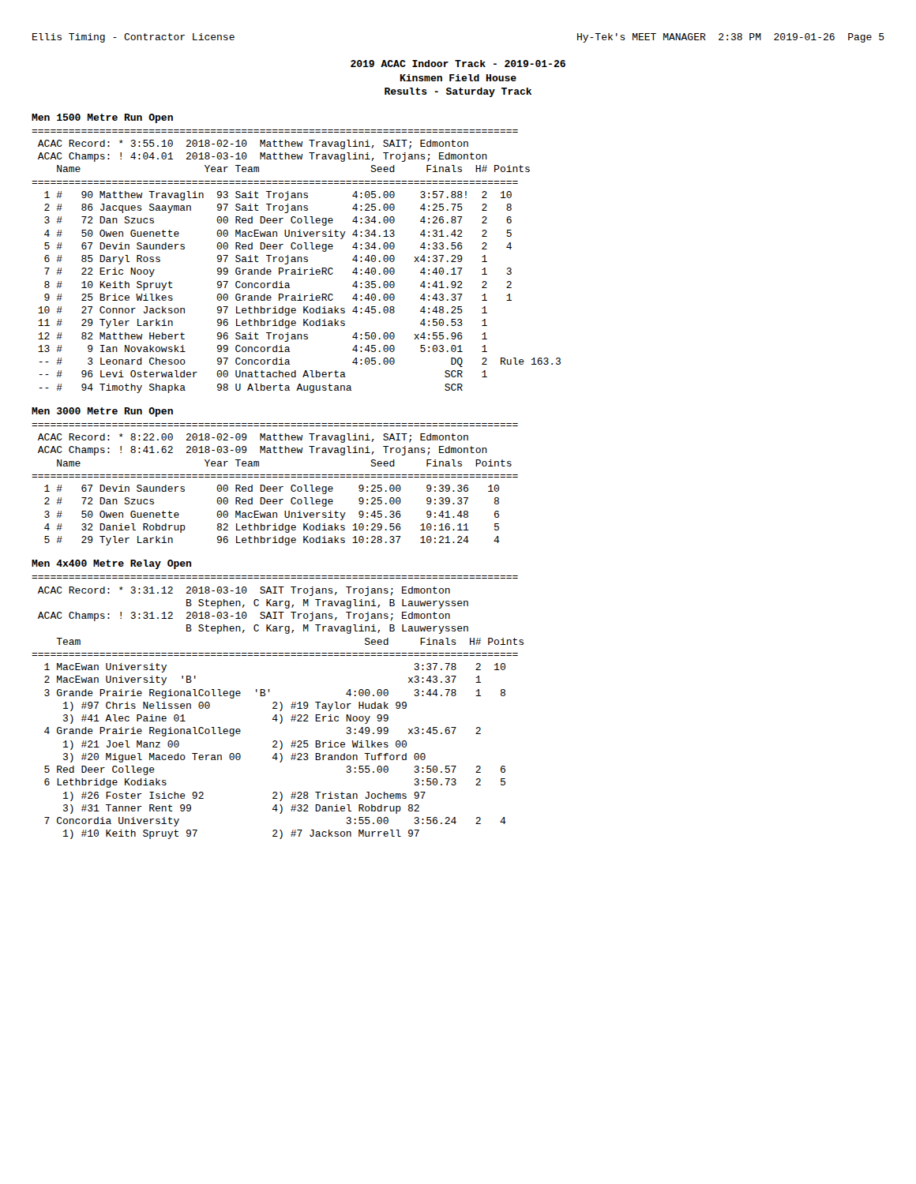Ellis Timing - Contractor License Hy-Tek's MEET MANAGER 2:38 PM 2019-01-26 Page 5
2019 ACAC Indoor Track - 2019-01-26
Kinsmen Field House
Results - Saturday Track
Men 1500 Metre Run Open
===============================================================================
 ACAC Record: * 3:55.10  2018-02-10  Matthew Travaglini, SAIT; Edmonton
 ACAC Champs: ! 4:04.01  2018-03-10  Matthew Travaglini, Trojans; Edmonton
    Name                    Year Team                  Seed     Finals  H# Points
===============================================================================
  1 #   90 Matthew Travaglin  93 Sait Trojans       4:05.00    3:57.88!  2  10
  2 #   86 Jacques Saayman    97 Sait Trojans       4:25.00    4:25.75   2   8
  3 #   72 Dan Szucs          00 Red Deer College   4:34.00    4:26.87   2   6
  4 #   50 Owen Guenette      00 MacEwan University 4:34.13    4:31.42   2   5
  5 #   67 Devin Saunders     00 Red Deer College   4:34.00    4:33.56   2   4
  6 #   85 Daryl Ross         97 Sait Trojans       4:40.00   x4:37.29   1
  7 #   22 Eric Nooy          99 Grande PrairieRC   4:40.00    4:40.17   1   3
  8 #   10 Keith Spruyt       97 Concordia          4:35.00    4:41.92   2   2
  9 #   25 Brice Wilkes       00 Grande PrairieRC   4:40.00    4:43.37   1   1
 10 #   27 Connor Jackson     97 Lethbridge Kodiaks 4:45.08    4:48.25   1
 11 #   29 Tyler Larkin       96 Lethbridge Kodiaks            4:50.53   1
 12 #   82 Matthew Hebert     96 Sait Trojans       4:50.00   x4:55.96   1
 13 #    9 Ian Novakowski     99 Concordia          4:45.00    5:03.01   1
 -- #    3 Leonard Chesoo     97 Concordia          4:05.00         DQ   2  Rule 163.3
 -- #   96 Levi Osterwalder   00 Unattached Alberta                SCR   1
 -- #   94 Timothy Shapka     98 U Alberta Augustana               SCR
Men 3000 Metre Run Open
===============================================================================
 ACAC Record: * 8:22.00  2018-02-09  Matthew Travaglini, SAIT; Edmonton
 ACAC Champs: ! 8:41.62  2018-03-09  Matthew Travaglini, Trojans; Edmonton
    Name                    Year Team                  Seed     Finals  Points
===============================================================================
  1 #   67 Devin Saunders     00 Red Deer College    9:25.00    9:39.36   10
  2 #   72 Dan Szucs          00 Red Deer College    9:25.00    9:39.37    8
  3 #   50 Owen Guenette      00 MacEwan University  9:45.36    9:41.48    6
  4 #   32 Daniel Robdrup     82 Lethbridge Kodiaks 10:29.56   10:16.11    5
  5 #   29 Tyler Larkin       96 Lethbridge Kodiaks 10:28.37   10:21.24    4
Men 4x400 Metre Relay Open
===============================================================================
 ACAC Record: * 3:31.12  2018-03-10  SAIT Trojans, Trojans; Edmonton
                         B Stephen, C Karg, M Travaglini, B Lauweryssen
 ACAC Champs: ! 3:31.12  2018-03-10  SAIT Trojans, Trojans; Edmonton
                         B Stephen, C Karg, M Travaglini, B Lauweryssen
    Team                                              Seed     Finals  H# Points
===============================================================================
  1 MacEwan University                                        3:37.78   2  10
  2 MacEwan University  'B'                                  x3:43.37   1
  3 Grande Prairie RegionalCollege  'B'            4:00.00    3:44.78   1   8
     1) #97 Chris Nelissen 00          2) #19 Taylor Hudak 99
     3) #41 Alec Paine 01              4) #22 Eric Nooy 99
  4 Grande Prairie RegionalCollege                 3:49.99   x3:45.67   2
     1) #21 Joel Manz 00               2) #25 Brice Wilkes 00
     3) #20 Miguel Macedo Teran 00     4) #23 Brandon Tufford 00
  5 Red Deer College                               3:55.00    3:50.57   2   6
  6 Lethbridge Kodiaks                                        3:50.73   2   5
     1) #26 Foster Isiche 92           2) #28 Tristan Jochems 97
     3) #31 Tanner Rent 99             4) #32 Daniel Robdrup 82
  7 Concordia University                           3:55.00    3:56.24   2   4
     1) #10 Keith Spruyt 97            2) #7 Jackson Murrell 97